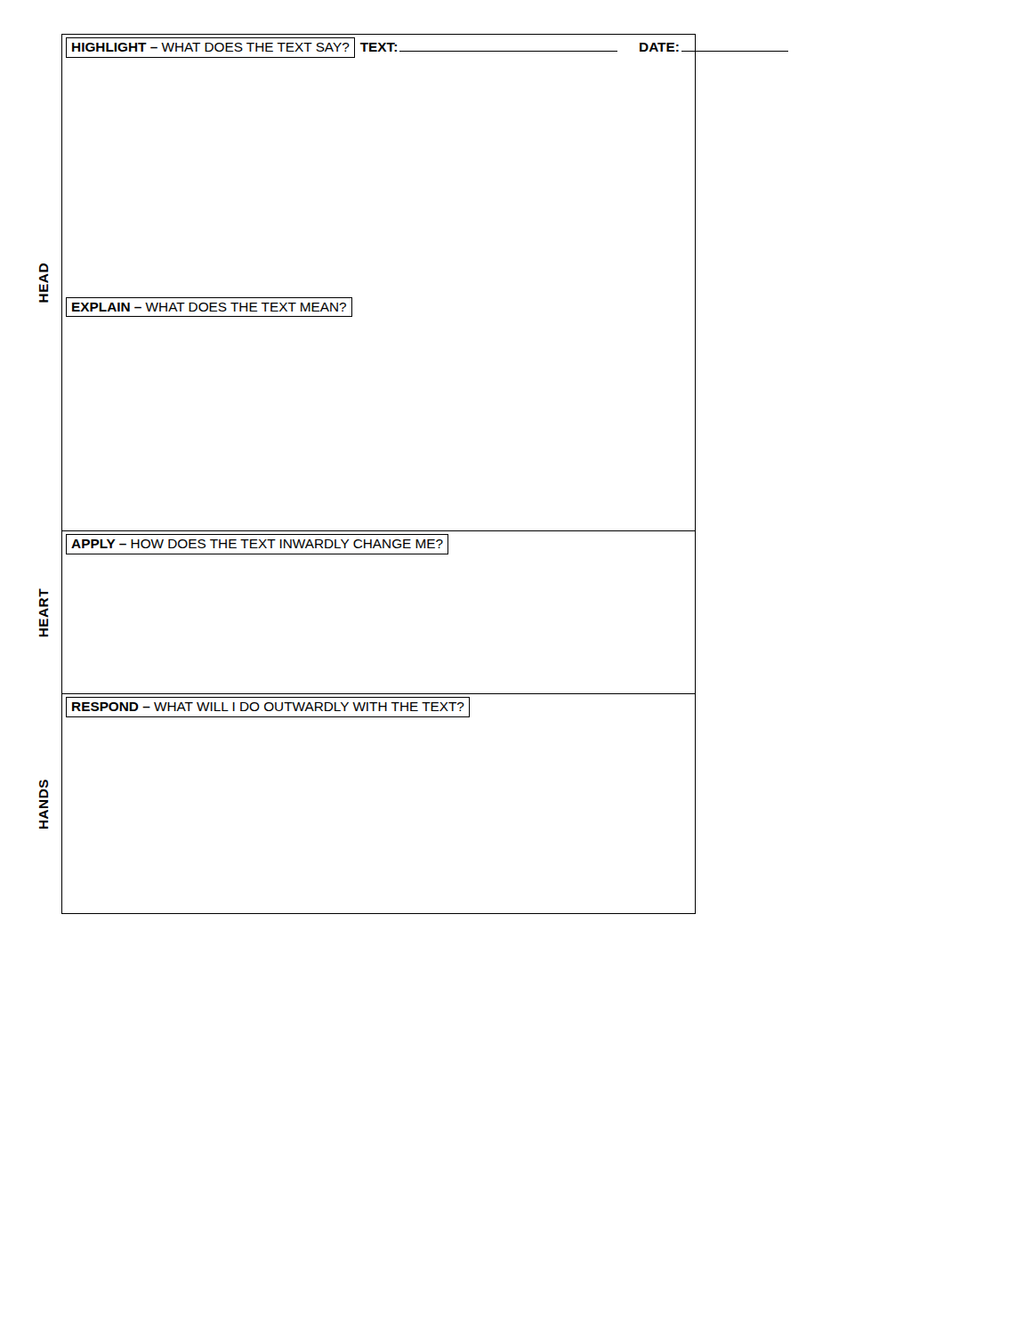HEAD
HEART
HANDS
HIGHLIGHT – WHAT DOES THE TEXT SAY?
TEXT:
DATE:
EXPLAIN – WHAT DOES THE TEXT MEAN?
APPLY – HOW DOES THE TEXT INWARDLY CHANGE ME?
RESPOND – WHAT WILL I DO OUTWARDLY WITH THE TEXT?